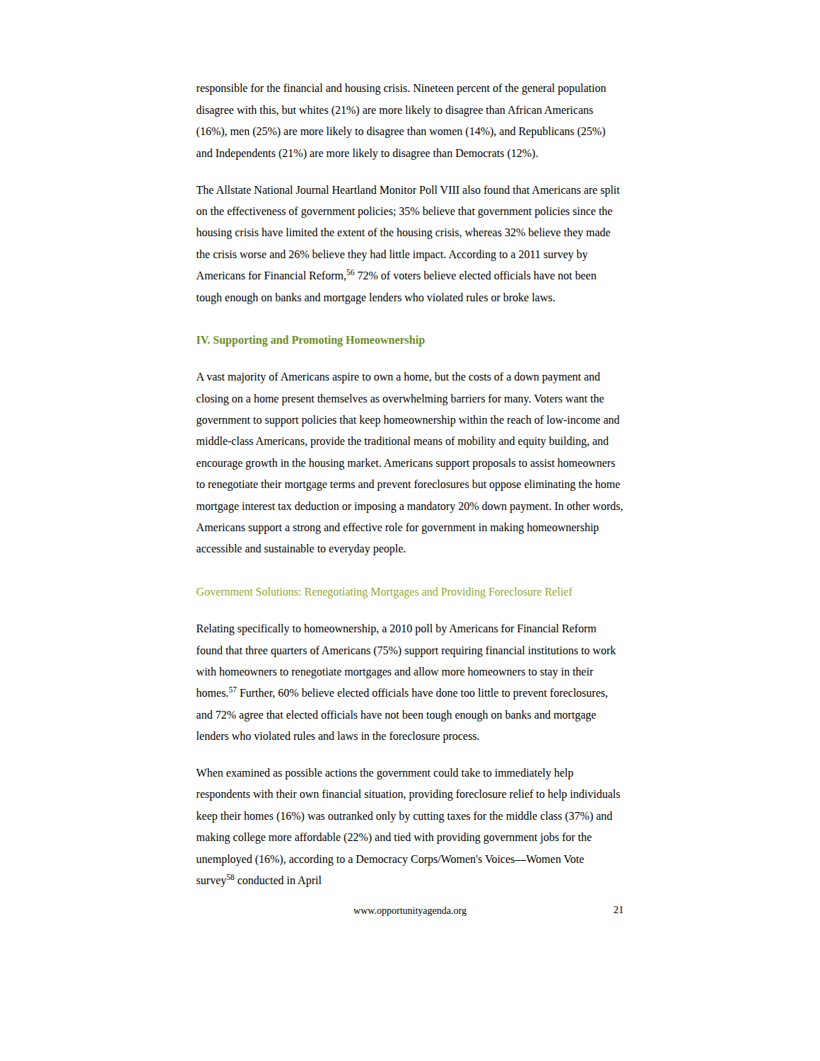responsible for the financial and housing crisis. Nineteen percent of the general population disagree with this, but whites (21%) are more likely to disagree than African Americans (16%), men (25%) are more likely to disagree than women (14%), and Republicans (25%) and Independents (21%) are more likely to disagree than Democrats (12%).
The Allstate National Journal Heartland Monitor Poll VIII also found that Americans are split on the effectiveness of government policies; 35% believe that government policies since the housing crisis have limited the extent of the housing crisis, whereas 32% believe they made the crisis worse and 26% believe they had little impact. According to a 2011 survey by Americans for Financial Reform,56 72% of voters believe elected officials have not been tough enough on banks and mortgage lenders who violated rules or broke laws.
IV. Supporting and Promoting Homeownership
A vast majority of Americans aspire to own a home, but the costs of a down payment and closing on a home present themselves as overwhelming barriers for many. Voters want the government to support policies that keep homeownership within the reach of low-income and middle-class Americans, provide the traditional means of mobility and equity building, and encourage growth in the housing market. Americans support proposals to assist homeowners to renegotiate their mortgage terms and prevent foreclosures but oppose eliminating the home mortgage interest tax deduction or imposing a mandatory 20% down payment. In other words, Americans support a strong and effective role for government in making homeownership accessible and sustainable to everyday people.
Government Solutions: Renegotiating Mortgages and Providing Foreclosure Relief
Relating specifically to homeownership, a 2010 poll by Americans for Financial Reform found that three quarters of Americans (75%) support requiring financial institutions to work with homeowners to renegotiate mortgages and allow more homeowners to stay in their homes.57 Further, 60% believe elected officials have done too little to prevent foreclosures, and 72% agree that elected officials have not been tough enough on banks and mortgage lenders who violated rules and laws in the foreclosure process.
When examined as possible actions the government could take to immediately help respondents with their own financial situation, providing foreclosure relief to help individuals keep their homes (16%) was outranked only by cutting taxes for the middle class (37%) and making college more affordable (22%) and tied with providing government jobs for the unemployed (16%), according to a Democracy Corps/Women's Voices—Women Vote survey58 conducted in April
www.opportunityagenda.org
21